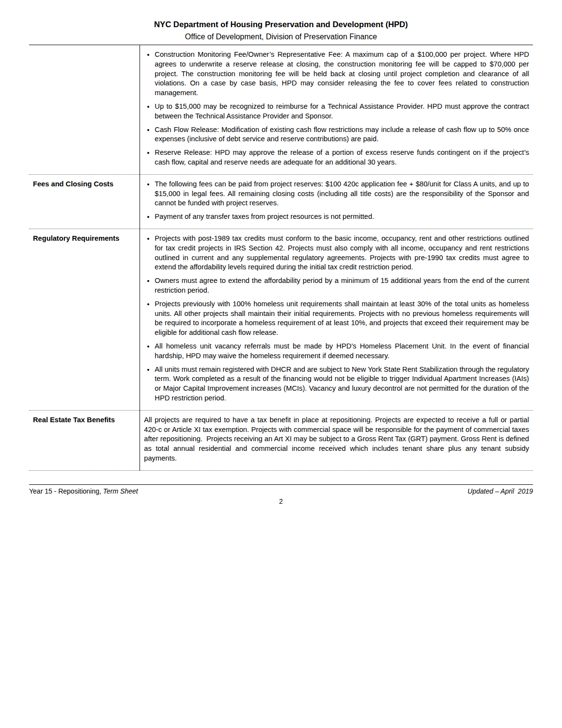NYC Department of Housing Preservation and Development (HPD)
Office of Development, Division of Preservation Finance
| | Construction Monitoring Fee/Owner’s Representative Fee: A maximum cap of a $100,000 per project. Where HPD agrees to underwrite a reserve release at closing, the construction monitoring fee will be capped to $70,000 per project. The construction monitoring fee will be held back at closing until project completion and clearance of all violations. On a case by case basis, HPD may consider releasing the fee to cover fees related to construction management. Up to $15,000 may be recognized to reimburse for a Technical Assistance Provider. HPD must approve the contract between the Technical Assistance Provider and Sponsor. Cash Flow Release: Modification of existing cash flow restrictions may include a release of cash flow up to 50% once expenses (inclusive of debt service and reserve contributions) are paid. Reserve Release: HPD may approve the release of a portion of excess reserve funds contingent on if the project’s cash flow, capital and reserve needs are adequate for an additional 30 years. |
| Fees and Closing Costs | The following fees can be paid from project reserves: $100 420c application fee + $80/unit for Class A units, and up to $15,000 in legal fees. All remaining closing costs (including all title costs) are the responsibility of the Sponsor and cannot be funded with project reserves. Payment of any transfer taxes from project resources is not permitted. |
| Regulatory Requirements | Projects with post-1989 tax credits must conform to the basic income, occupancy, rent and other restrictions outlined for tax credit projects in IRS Section 42. Projects must also comply with all income, occupancy and rent restrictions outlined in current and any supplemental regulatory agreements. Projects with pre-1990 tax credits must agree to extend the affordability levels required during the initial tax credit restriction period. Owners must agree to extend the affordability period by a minimum of 15 additional years from the end of the current restriction period. Projects previously with 100% homeless unit requirements shall maintain at least 30% of the total units as homeless units. All other projects shall maintain their initial requirements. Projects with no previous homeless requirements will be required to incorporate a homeless requirement of at least 10%, and projects that exceed their requirement may be eligible for additional cash flow release. All homeless unit vacancy referrals must be made by HPD’s Homeless Placement Unit. In the event of financial hardship, HPD may waive the homeless requirement if deemed necessary. All units must remain registered with DHCR and are subject to New York State Rent Stabilization through the regulatory term. Work completed as a result of the financing would not be eligible to trigger Individual Apartment Increases (IAIs) or Major Capital Improvement increases (MCIs). Vacancy and luxury decontrol are not permitted for the duration of the HPD restriction period. |
| Real Estate Tax Benefits | All projects are required to have a tax benefit in place at repositioning. Projects are expected to receive a full or partial 420-c or Article XI tax exemption. Projects with commercial space will be responsible for the payment of commercial taxes after repositioning. Projects receiving an Art XI may be subject to a Gross Rent Tax (GRT) payment. Gross Rent is defined as total annual residential and commercial income received which includes tenant share plus any tenant subsidy payments. |
Year 15 - Repositioning, Term Sheet
Updated – April 2019
2